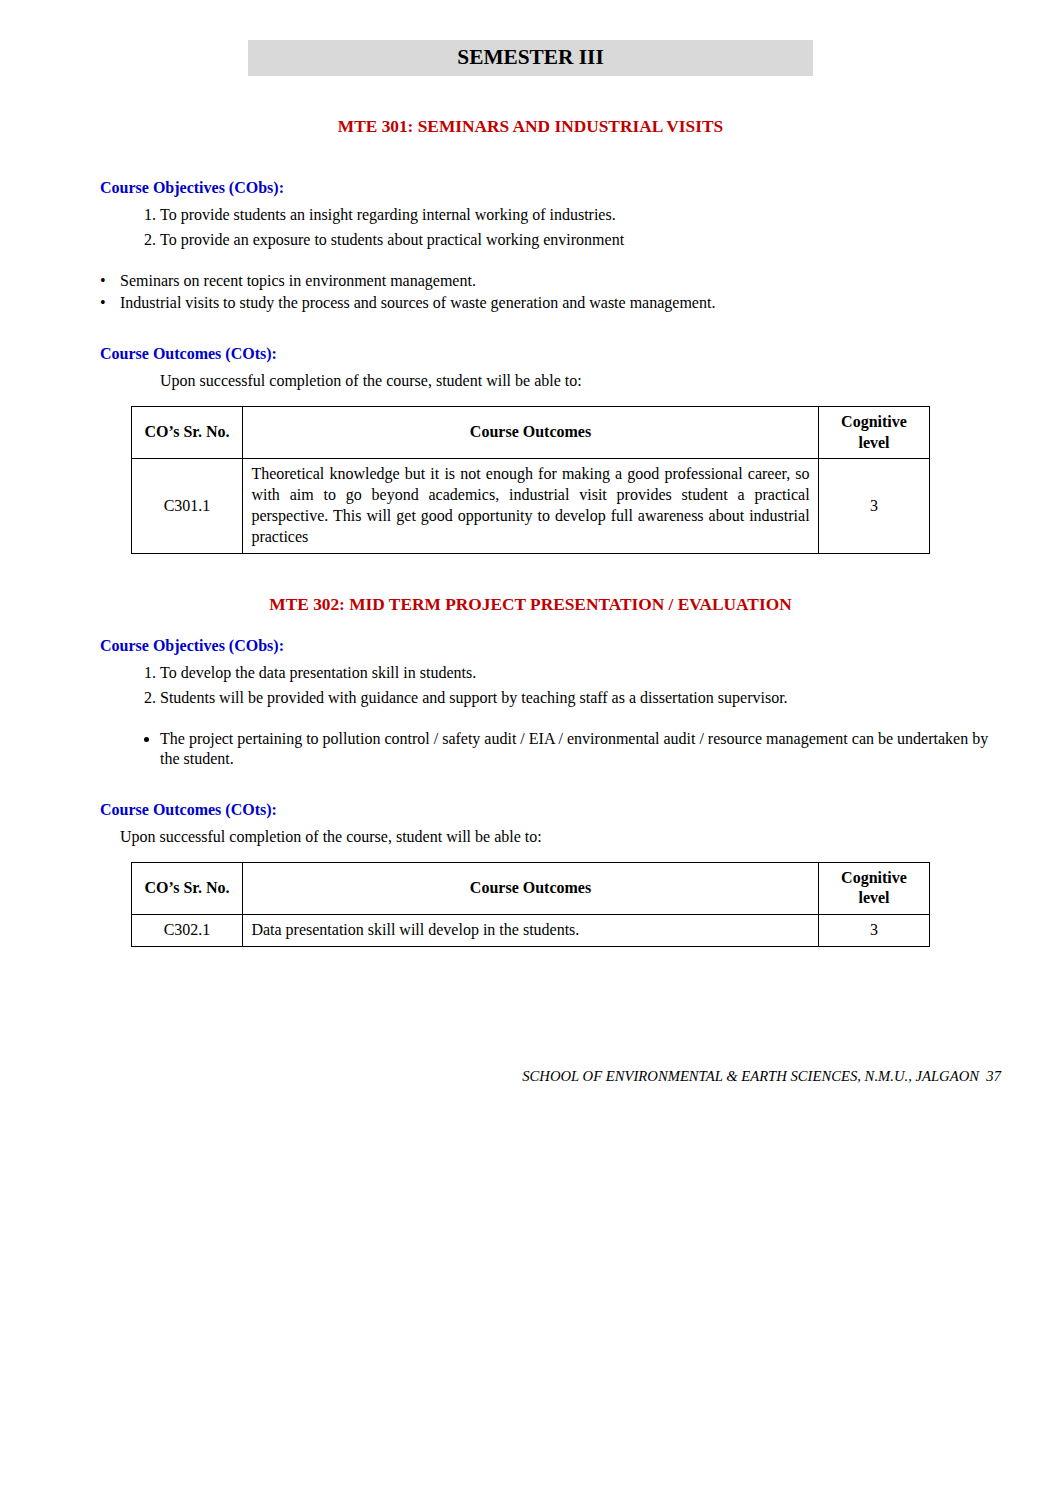SEMESTER III
MTE 301: SEMINARS AND INDUSTRIAL VISITS
Course Objectives (CObs):
To provide students an insight regarding internal working of industries.
To provide an exposure to students about practical working environment
Seminars on recent topics in environment management.
Industrial visits to study the process and sources of waste generation and waste management.
Course Outcomes (COts):
Upon successful completion of the course, student will be able to:
| CO’s Sr. No. | Course Outcomes | Cognitive level |
| --- | --- | --- |
| C301.1 | Theoretical knowledge but it is not enough for making a good professional career, so with aim to go beyond academics, industrial visit provides student a practical perspective. This will get good opportunity to develop full awareness about industrial practices | 3 |
MTE 302: MID TERM PROJECT PRESENTATION / EVALUATION
Course Objectives (CObs):
To develop the data presentation skill in students.
Students will be provided with guidance and support by teaching staff as a dissertation supervisor.
The project pertaining to pollution control / safety audit / EIA / environmental audit / resource management can be undertaken by the student.
Course Outcomes (COts):
Upon successful completion of the course, student will be able to:
| CO’s Sr. No. | Course Outcomes | Cognitive level |
| --- | --- | --- |
| C302.1 | Data presentation skill will develop in the students. | 3 |
SCHOOL OF ENVIRONMENTAL & EARTH SCIENCES, N.M.U., JALGAON 37